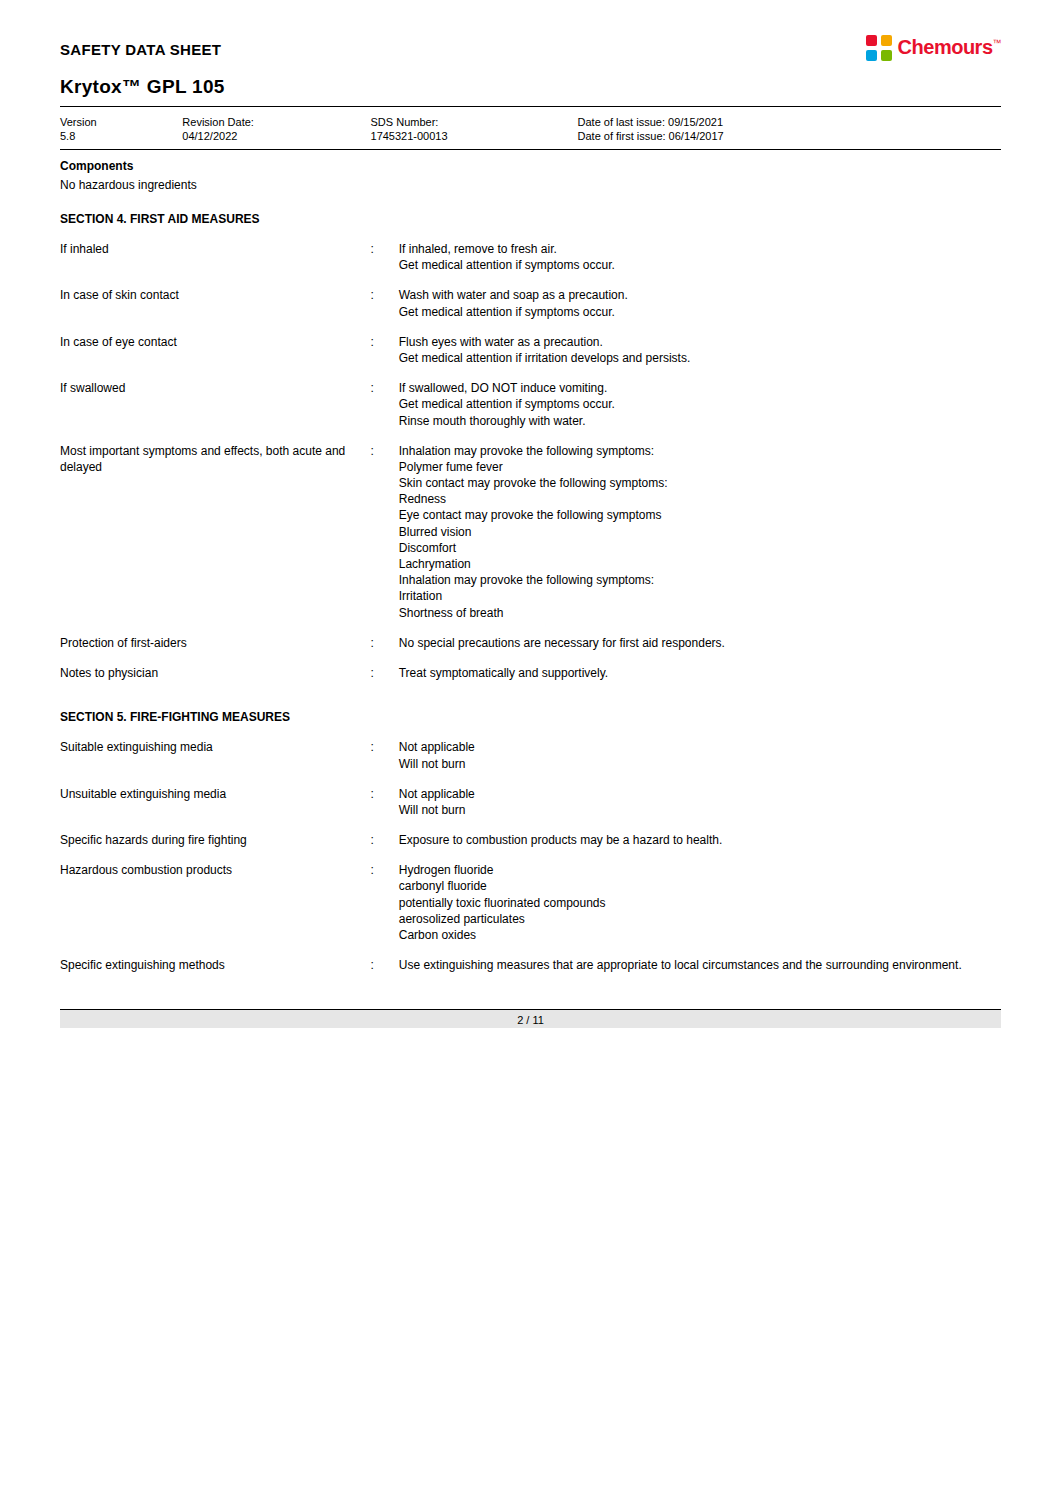Chemours™
SAFETY DATA SHEET
Krytox™ GPL 105
| Version 5.8 | Revision Date: 04/12/2022 | SDS Number: 1745321-00013 | Date of last issue: 09/15/2021 Date of first issue: 06/14/2017 |
Components
No hazardous ingredients
SECTION 4. FIRST AID MEASURES
| If inhaled | : | If inhaled, remove to fresh air. Get medical attention if symptoms occur. |
| In case of skin contact | : | Wash with water and soap as a precaution. Get medical attention if symptoms occur. |
| In case of eye contact | : | Flush eyes with water as a precaution. Get medical attention if irritation develops and persists. |
| If swallowed | : | If swallowed, DO NOT induce vomiting. Get medical attention if symptoms occur. Rinse mouth thoroughly with water. |
| Most important symptoms and effects, both acute and delayed | : | Inhalation may provoke the following symptoms: Polymer fume fever Skin contact may provoke the following symptoms: Redness Eye contact may provoke the following symptoms Blurred vision Discomfort Lachrymation Inhalation may provoke the following symptoms: Irritation Shortness of breath |
| Protection of first-aiders | : | No special precautions are necessary for first aid responders. |
| Notes to physician | : | Treat symptomatically and supportively. |
SECTION 5. FIRE-FIGHTING MEASURES
| Suitable extinguishing media | : | Not applicable Will not burn |
| Unsuitable extinguishing media | : | Not applicable Will not burn |
| Specific hazards during fire fighting | : | Exposure to combustion products may be a hazard to health. |
| Hazardous combustion products | : | Hydrogen fluoride carbonyl fluoride potentially toxic fluorinated compounds aerosolized particulates Carbon oxides |
| Specific extinguishing methods | : | Use extinguishing measures that are appropriate to local circumstances and the surrounding environment. |
2 / 11